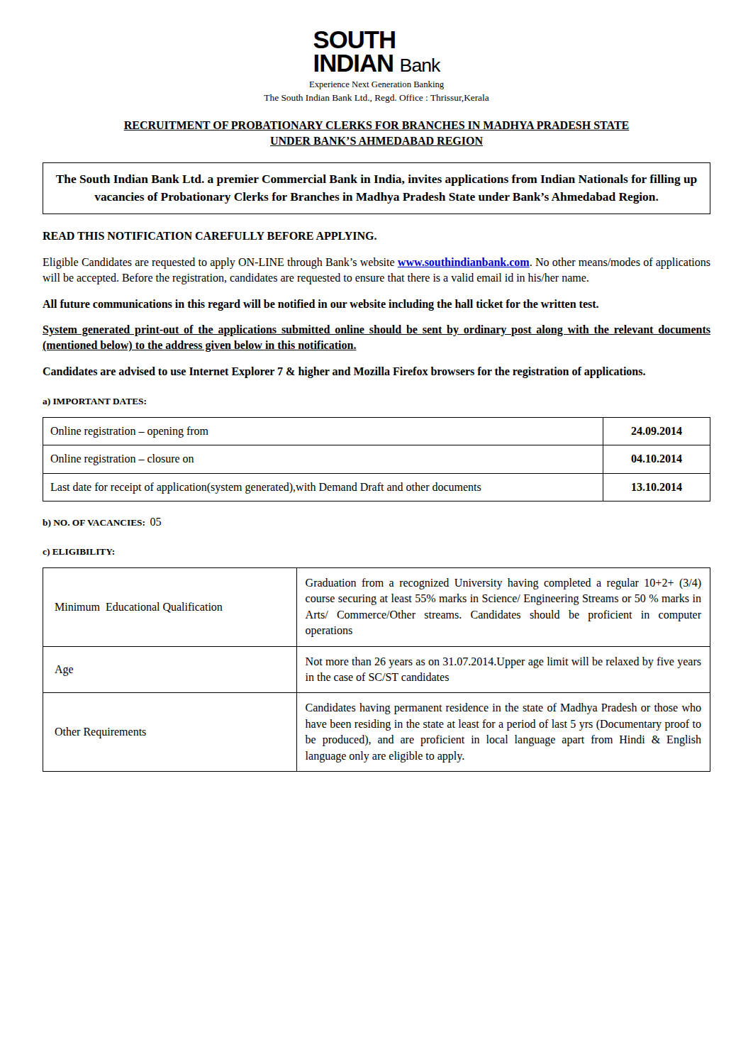SOUTH
INDIAN Bank
Experience Next Generation Banking
The South Indian Bank Ltd., Regd. Office : Thrissur,Kerala
RECRUITMENT OF PROBATIONARY CLERKS FOR BRANCHES IN MADHYA PRADESH STATE
UNDER BANK’S AHMEDABAD REGION
The South Indian Bank Ltd. a premier Commercial Bank in India, invites applications from Indian Nationals for filling up vacancies of Probationary Clerks for Branches in Madhya Pradesh State under Bank’s Ahmedabad Region.
READ THIS NOTIFICATION CAREFULLY BEFORE APPLYING.
Eligible Candidates are requested to apply ON-LINE through Bank’s website www.southindianbank.com. No other means/modes of applications will be accepted. Before the registration, candidates are requested to ensure that there is a valid email id in his/her name.
All future communications in this regard will be notified in our website including the hall ticket for the written test.
System generated print-out of the applications submitted online should be sent by ordinary post along with the relevant documents (mentioned below) to the address given below in this notification.
Candidates are advised to use Internet Explorer 7 & higher and Mozilla Firefox browsers for the registration of applications.
a) IMPORTANT DATES:
| Online registration – opening from | 24.09.2014 |
| Online registration – closure on | 04.10.2014 |
| Last date for receipt of application(system generated),with Demand Draft and other documents | 13.10.2014 |
b) NO. OF VACANCIES: 05
c) ELIGIBILITY:
| Minimum Educational Qualification | Graduation from a recognized University having completed a regular 10+2+ (3/4) course securing at least 55% marks in Science/ Engineering Streams or 50 % marks in Arts/ Commerce/Other streams. Candidates should be proficient in computer operations |
| Age | Not more than 26 years as on 31.07.2014.Upper age limit will be relaxed by five years in the case of SC/ST candidates |
| Other Requirements | Candidates having permanent residence in the state of Madhya Pradesh or those who have been residing in the state at least for a period of last 5 yrs (Documentary proof to be produced), and are proficient in local language apart from Hindi & English language only are eligible to apply. |